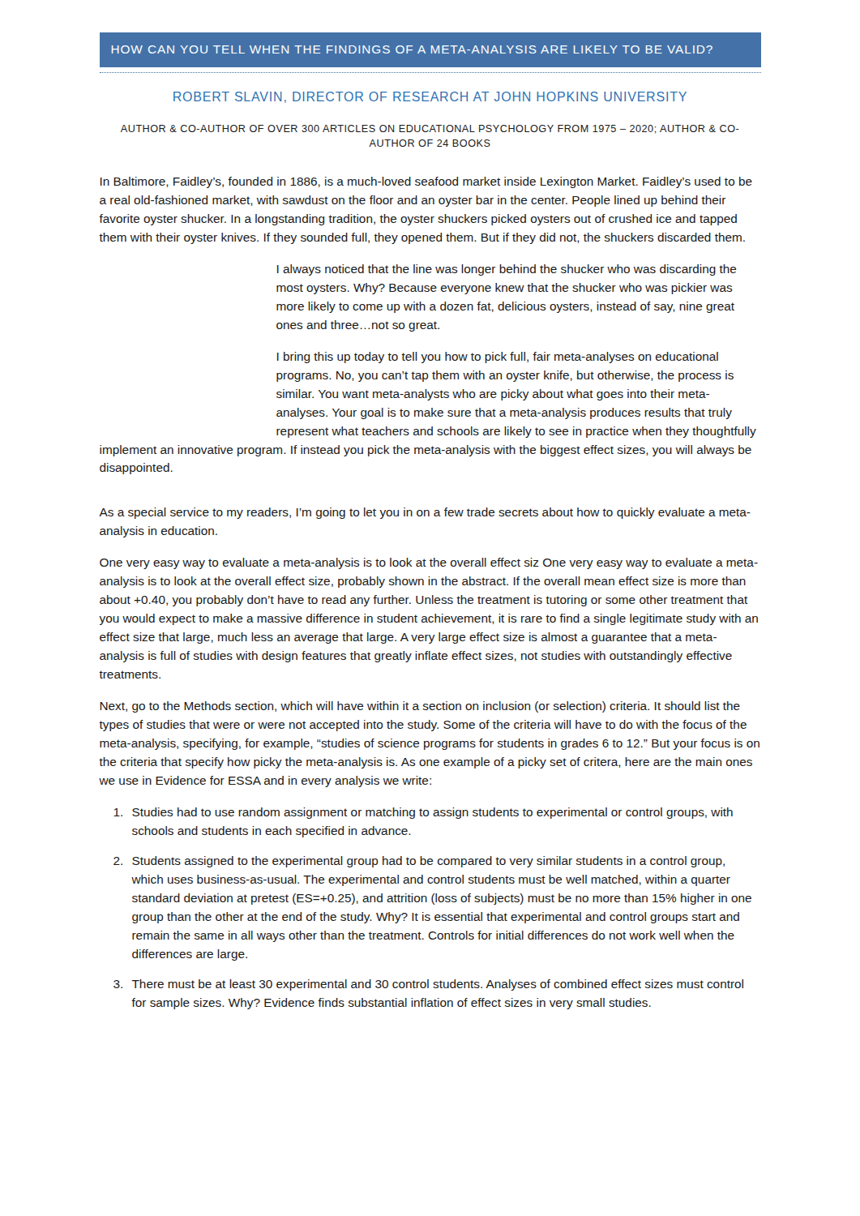How can you tell when the findings of a meta-analysis are likely to be valid?
Robert Slavin, Director of Research at John Hopkins University
Author & co-author of over 300 articles on educational psychology from 1975 – 2020; Author & co-author of 24 books
In Baltimore, Faidley’s, founded in 1886, is a much-loved seafood market inside Lexington Market. Faidley’s used to be a real old-fashioned market, with sawdust on the floor and an oyster bar in the center. People lined up behind their favorite oyster shucker. In a longstanding tradition, the oyster shuckers picked oysters out of crushed ice and tapped them with their oyster knives. If they sounded full, they opened them. But if they did not, the shuckers discarded them.
I always noticed that the line was longer behind the shucker who was discarding the most oysters. Why? Because everyone knew that the shucker who was pickier was more likely to come up with a dozen fat, delicious oysters, instead of say, nine great ones and three…not so great.
I bring this up today to tell you how to pick full, fair meta-analyses on educational programs. No, you can’t tap them with an oyster knife, but otherwise, the process is similar. You want meta-analysts who are picky about what goes into their meta-analyses. Your goal is to make sure that a meta-analysis produces results that truly represent what teachers and schools are likely to see in practice when they thoughtfully implement an innovative program. If instead you pick the meta-analysis with the biggest effect sizes, you will always be disappointed.
As a special service to my readers, I’m going to let you in on a few trade secrets about how to quickly evaluate a meta-analysis in education.
One very easy way to evaluate a meta-analysis is to look at the overall effect siz One very easy way to evaluate a meta-analysis is to look at the overall effect size, probably shown in the abstract. If the overall mean effect size is more than about +0.40, you probably don’t have to read any further. Unless the treatment is tutoring or some other treatment that you would expect to make a massive difference in student achievement, it is rare to find a single legitimate study with an effect size that large, much less an average that large. A very large effect size is almost a guarantee that a meta-analysis is full of studies with design features that greatly inflate effect sizes, not studies with outstandingly effective treatments.
Next, go to the Methods section, which will have within it a section on inclusion (or selection) criteria. It should list the types of studies that were or were not accepted into the study. Some of the criteria will have to do with the focus of the meta-analysis, specifying, for example, “studies of science programs for students in grades 6 to 12.” But your focus is on the criteria that specify how picky the meta-analysis is. As one example of a picky set of critera, here are the main ones we use in Evidence for ESSA and in every analysis we write:
Studies had to use random assignment or matching to assign students to experimental or control groups, with schools and students in each specified in advance.
Students assigned to the experimental group had to be compared to very similar students in a control group, which uses business-as-usual. The experimental and control students must be well matched, within a quarter standard deviation at pretest (ES=+0.25), and attrition (loss of subjects) must be no more than 15% higher in one group than the other at the end of the study. Why? It is essential that experimental and control groups start and remain the same in all ways other than the treatment. Controls for initial differences do not work well when the differences are large.
There must be at least 30 experimental and 30 control students. Analyses of combined effect sizes must control for sample sizes. Why? Evidence finds substantial inflation of effect sizes in very small studies.